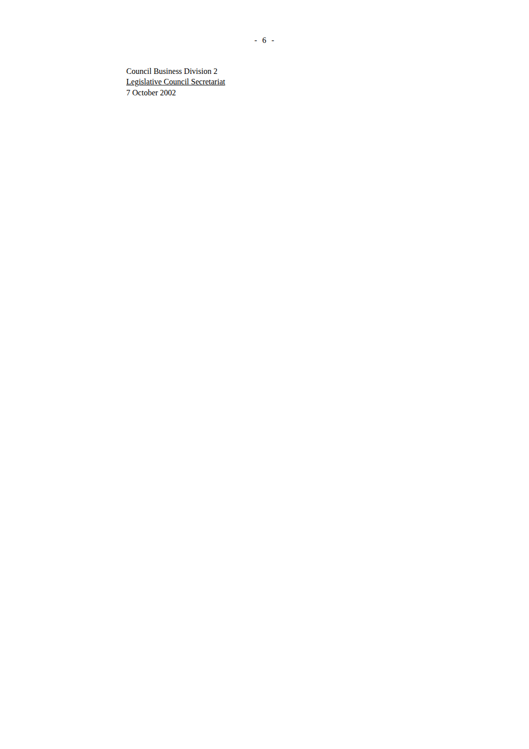- 6 -
Council Business Division 2
Legislative Council Secretariat
7 October 2002